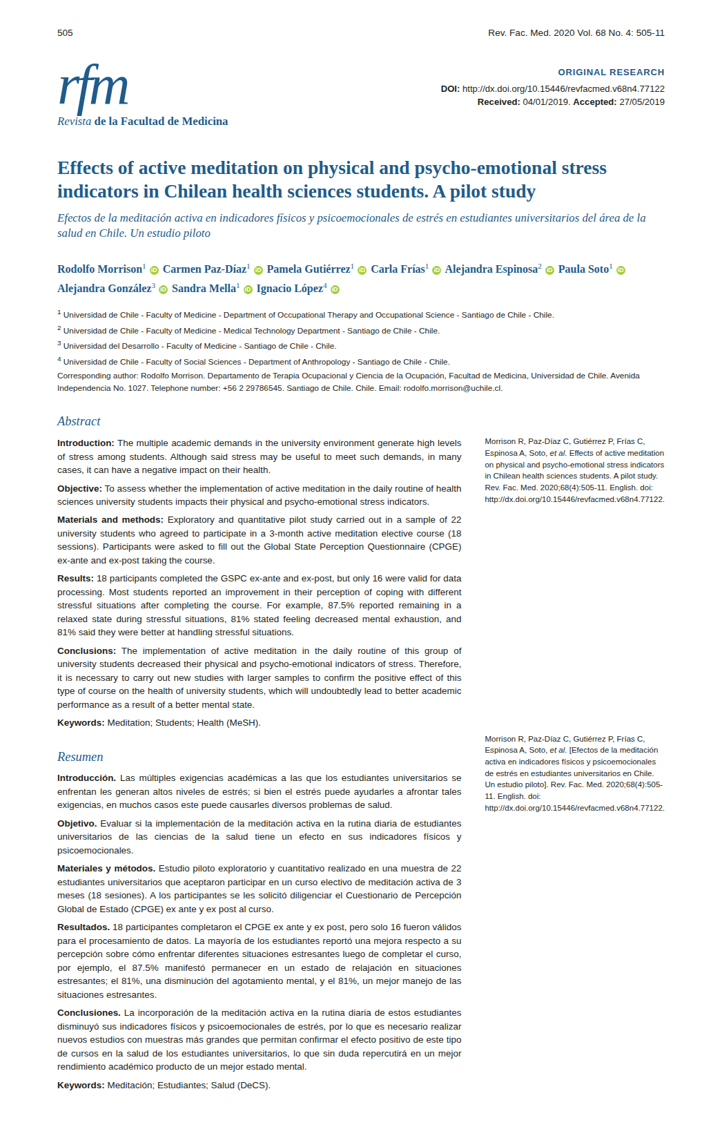505 Rev. Fac. Med. 2020 Vol. 68 No. 4: 505-11
rfm
Revista de la Facultad de Medicina
ORIGINAL RESEARCH
DOI: http://dx.doi.org/10.15446/revfacmed.v68n4.77122
Received: 04/01/2019. Accepted: 27/05/2019
Effects of active meditation on physical and psycho-emotional stress indicators in Chilean health sciences students. A pilot study
Efectos de la meditación activa en indicadores físicos y psicoemocionales de estrés en estudiantes universitarios del área de la salud en Chile. Un estudio piloto
Rodolfo Morrison1 iD Carmen Paz-Díaz1 iD Pamela Gutiérrez1 iD Carla Frías1 iD Alejandra Espinosa2 iD Paula Soto1 iD
Alejandra González3 iD Sandra Mella1 iD Ignacio López4 iD
1 Universidad de Chile - Faculty of Medicine - Department of Occupational Therapy and Occupational Science - Santiago de Chile - Chile.
2 Universidad de Chile - Faculty of Medicine - Medical Technology Department - Santiago de Chile - Chile.
3 Universidad del Desarrollo - Faculty of Medicine - Santiago de Chile - Chile.
4 Universidad de Chile - Faculty of Social Sciences - Department of Anthropology - Santiago de Chile - Chile.
Corresponding author: Rodolfo Morrison. Departamento de Terapia Ocupacional y Ciencia de la Ocupación, Facultad de Medicina, Universidad de Chile. Avenida Independencia No. 1027. Telephone number: +56 2 29786545. Santiago de Chile. Chile. Email: rodolfo.morrison@uchile.cl.
Abstract
Introduction: The multiple academic demands in the university environment generate high levels of stress among students. Although said stress may be useful to meet such demands, in many cases, it can have a negative impact on their health.
Objective: To assess whether the implementation of active meditation in the daily routine of health sciences university students impacts their physical and psycho-emotional stress indicators.
Materials and methods: Exploratory and quantitative pilot study carried out in a sample of 22 university students who agreed to participate in a 3-month active meditation elective course (18 sessions). Participants were asked to fill out the Global State Perception Questionnaire (CPGE) ex-ante and ex-post taking the course.
Results: 18 participants completed the GSPC ex-ante and ex-post, but only 16 were valid for data processing. Most students reported an improvement in their perception of coping with different stressful situations after completing the course. For example, 87.5% reported remaining in a relaxed state during stressful situations, 81% stated feeling decreased mental exhaustion, and 81% said they were better at handling stressful situations.
Conclusions: The implementation of active meditation in the daily routine of this group of university students decreased their physical and psycho-emotional indicators of stress. Therefore, it is necessary to carry out new studies with larger samples to confirm the positive effect of this type of course on the health of university students, which will undoubtedly lead to better academic performance as a result of a better mental state.
Keywords: Meditation; Students; Health (MeSH).
Resumen
Introducción. Las múltiples exigencias académicas a las que los estudiantes universitarios se enfrentan les generan altos niveles de estrés; si bien el estrés puede ayudarles a afrontar tales exigencias, en muchos casos este puede causarles diversos problemas de salud.
Objetivo. Evaluar si la implementación de la meditación activa en la rutina diaria de estudiantes universitarios de las ciencias de la salud tiene un efecto en sus indicadores físicos y psicoemocionales.
Materiales y métodos. Estudio piloto exploratorio y cuantitativo realizado en una muestra de 22 estudiantes universitarios que aceptaron participar en un curso electivo de meditación activa de 3 meses (18 sesiones). A los participantes se les solicitó diligenciar el Cuestionario de Percepción Global de Estado (CPGE) ex ante y ex post al curso.
Resultados. 18 participantes completaron el CPGE ex ante y ex post, pero solo 16 fueron válidos para el procesamiento de datos. La mayoría de los estudiantes reportó una mejora respecto a su percepción sobre cómo enfrentar diferentes situaciones estresantes luego de completar el curso, por ejemplo, el 87.5% manifestó permanecer en un estado de relajación en situaciones estresantes; el 81%, una disminución del agotamiento mental, y el 81%, un mejor manejo de las situaciones estresantes.
Conclusiones. La incorporación de la meditación activa en la rutina diaria de estos estudiantes disminuyó sus indicadores físicos y psicoemocionales de estrés, por lo que es necesario realizar nuevos estudios con muestras más grandes que permitan confirmar el efecto positivo de este tipo de cursos en la salud de los estudiantes universitarios, lo que sin duda repercutirá en un mejor rendimiento académico producto de un mejor estado mental.
Keywords: Meditación; Estudiantes; Salud (DeCS).
Morrison R, Paz-Díaz C, Gutiérrez P, Frías C, Espinosa A, Soto, et al. Effects of active meditation on physical and psycho-emotional stress indicators in Chilean health sciences students. A pilot study. Rev. Fac. Med. 2020;68(4):505-11. English. doi: http://dx.doi.org/10.15446/revfacmed.v68n4.77122.
Morrison R, Paz-Díaz C, Gutiérrez P, Frías C, Espinosa A, Soto, et al. [Efectos de la meditación activa en indicadores físicos y psicoemocionales de estrés en estudiantes universitarios en Chile. Un estudio piloto]. Rev. Fac. Med. 2020;68(4):505-11. English. doi: http://dx.doi.org/10.15446/revfacmed.v68n4.77122.